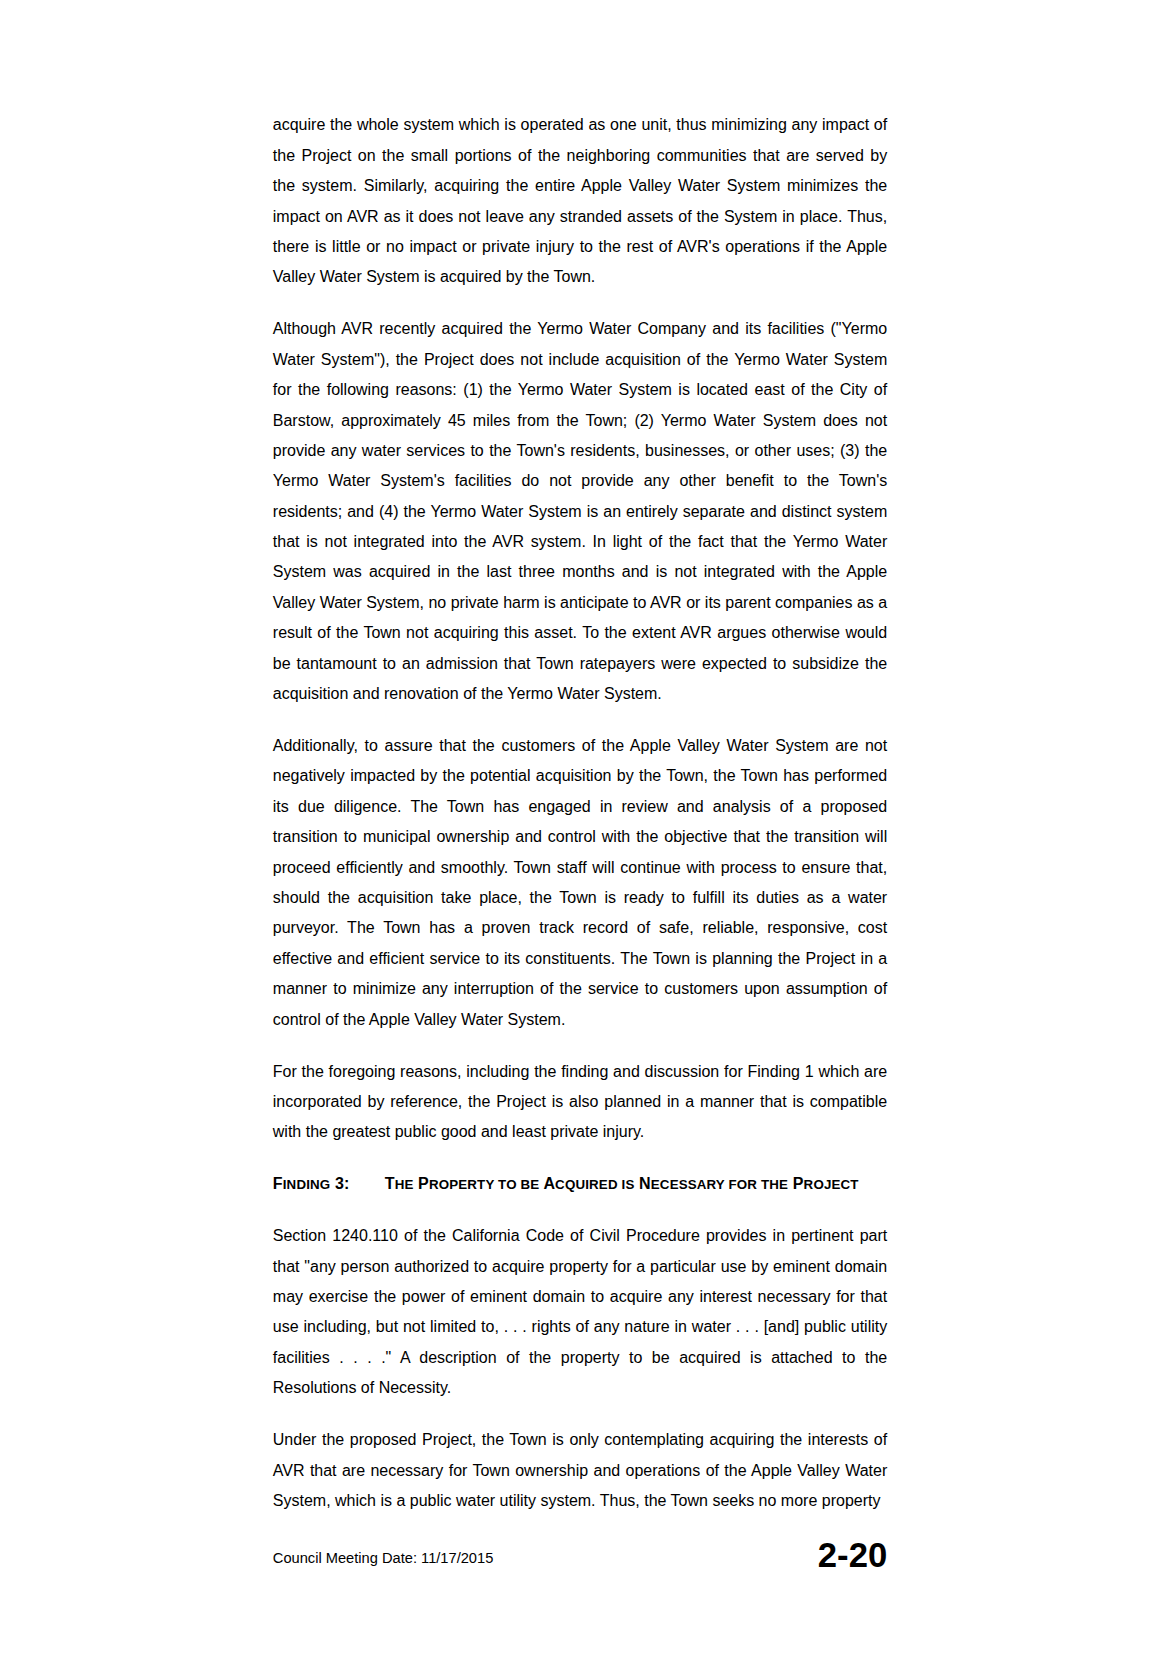acquire the whole system which is operated as one unit, thus minimizing any impact of the Project on the small portions of the neighboring communities that are served by the system. Similarly, acquiring the entire Apple Valley Water System minimizes the impact on AVR as it does not leave any stranded assets of the System in place. Thus, there is little or no impact or private injury to the rest of AVR's operations if the Apple Valley Water System is acquired by the Town.
Although AVR recently acquired the Yermo Water Company and its facilities ("Yermo Water System"), the Project does not include acquisition of the Yermo Water System for the following reasons: (1) the Yermo Water System is located east of the City of Barstow, approximately 45 miles from the Town; (2) Yermo Water System does not provide any water services to the Town's residents, businesses, or other uses; (3) the Yermo Water System's facilities do not provide any other benefit to the Town's residents; and (4) the Yermo Water System is an entirely separate and distinct system that is not integrated into the AVR system. In light of the fact that the Yermo Water System was acquired in the last three months and is not integrated with the Apple Valley Water System, no private harm is anticipate to AVR or its parent companies as a result of the Town not acquiring this asset. To the extent AVR argues otherwise would be tantamount to an admission that Town ratepayers were expected to subsidize the acquisition and renovation of the Yermo Water System.
Additionally, to assure that the customers of the Apple Valley Water System are not negatively impacted by the potential acquisition by the Town, the Town has performed its due diligence. The Town has engaged in review and analysis of a proposed transition to municipal ownership and control with the objective that the transition will proceed efficiently and smoothly. Town staff will continue with process to ensure that, should the acquisition take place, the Town is ready to fulfill its duties as a water purveyor. The Town has a proven track record of safe, reliable, responsive, cost effective and efficient service to its constituents. The Town is planning the Project in a manner to minimize any interruption of the service to customers upon assumption of control of the Apple Valley Water System.
For the foregoing reasons, including the finding and discussion for Finding 1 which are incorporated by reference, the Project is also planned in a manner that is compatible with the greatest public good and least private injury.
FINDING 3: THE PROPERTY TO BE ACQUIRED IS NECESSARY FOR THE PROJECT
Section 1240.110 of the California Code of Civil Procedure provides in pertinent part that "any person authorized to acquire property for a particular use by eminent domain may exercise the power of eminent domain to acquire any interest necessary for that use including, but not limited to, . . . rights of any nature in water . . . [and] public utility facilities . . . ." A description of the property to be acquired is attached to the Resolutions of Necessity.
Under the proposed Project, the Town is only contemplating acquiring the interests of AVR that are necessary for Town ownership and operations of the Apple Valley Water System, which is a public water utility system. Thus, the Town seeks no more property
Council Meeting Date: 11/17/2015
2-20